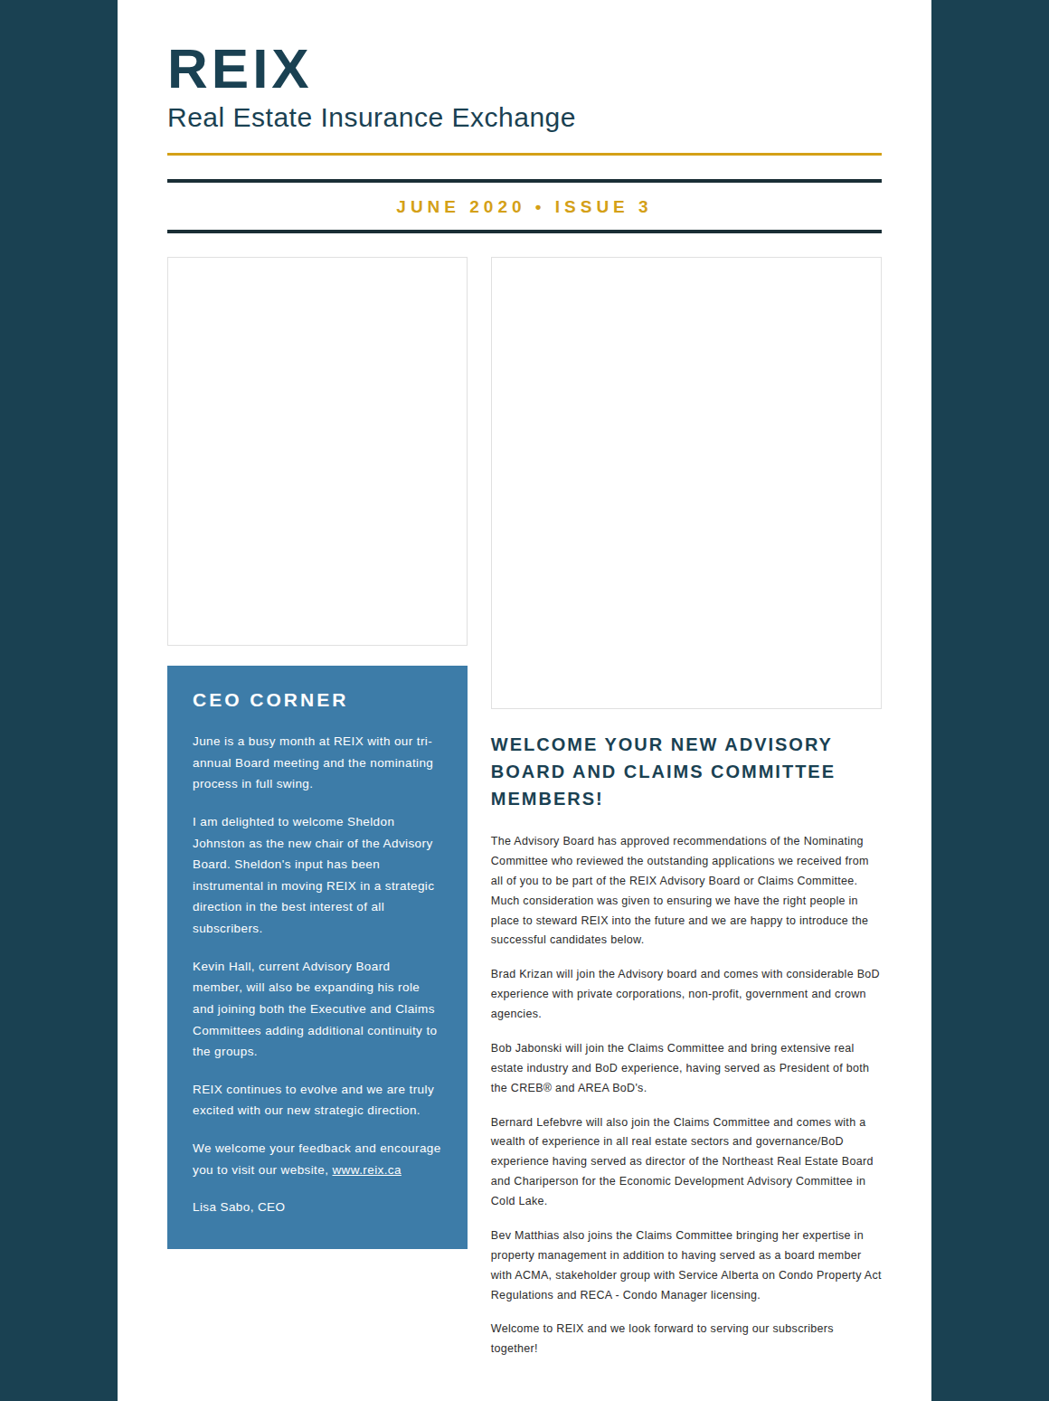REIX
Real Estate Insurance Exchange
JUNE 2020 • ISSUE 3
CEO CORNER
June is a busy month at REIX with our tri-annual Board meeting and the nominating process in full swing.
I am delighted to welcome Sheldon Johnston as the new chair of the Advisory Board. Sheldon's input has been instrumental in moving REIX in a strategic direction in the best interest of all subscribers.
Kevin Hall, current Advisory Board member, will also be expanding his role and joining both the Executive and Claims Committees adding additional continuity to the groups.
REIX continues to evolve and we are truly excited with our new strategic direction.
We welcome your feedback and encourage you to visit our website, www.reix.ca
Lisa Sabo, CEO
WELCOME YOUR NEW ADVISORY BOARD AND CLAIMS COMMITTEE MEMBERS!
The Advisory Board has approved recommendations of the Nominating Committee who reviewed the outstanding applications we received from all of you to be part of the REIX Advisory Board or Claims Committee. Much consideration was given to ensuring we have the right people in place to steward REIX into the future and we are happy to introduce the successful candidates below.
Brad Krizan will join the Advisory board and comes with considerable BoD experience with private corporations, non-profit, government and crown agencies.
Bob Jabonski will join the Claims Committee and bring extensive real estate industry and BoD experience, having served as President of both the CREB® and AREA BoD's.
Bernard Lefebvre will also join the Claims Committee and comes with a wealth of experience in all real estate sectors and governance/BoD experience having served as director of the Northeast Real Estate Board and Chariperson for the Economic Development Advisory Committee in Cold Lake.
Bev Matthias also joins the Claims Committee bringing her expertise in property management in addition to having served as a board member with ACMA, stakeholder group with Service Alberta on Condo Property Act Regulations and RECA - Condo Manager licensing.
Welcome to REIX and we look forward to serving our subscribers together!